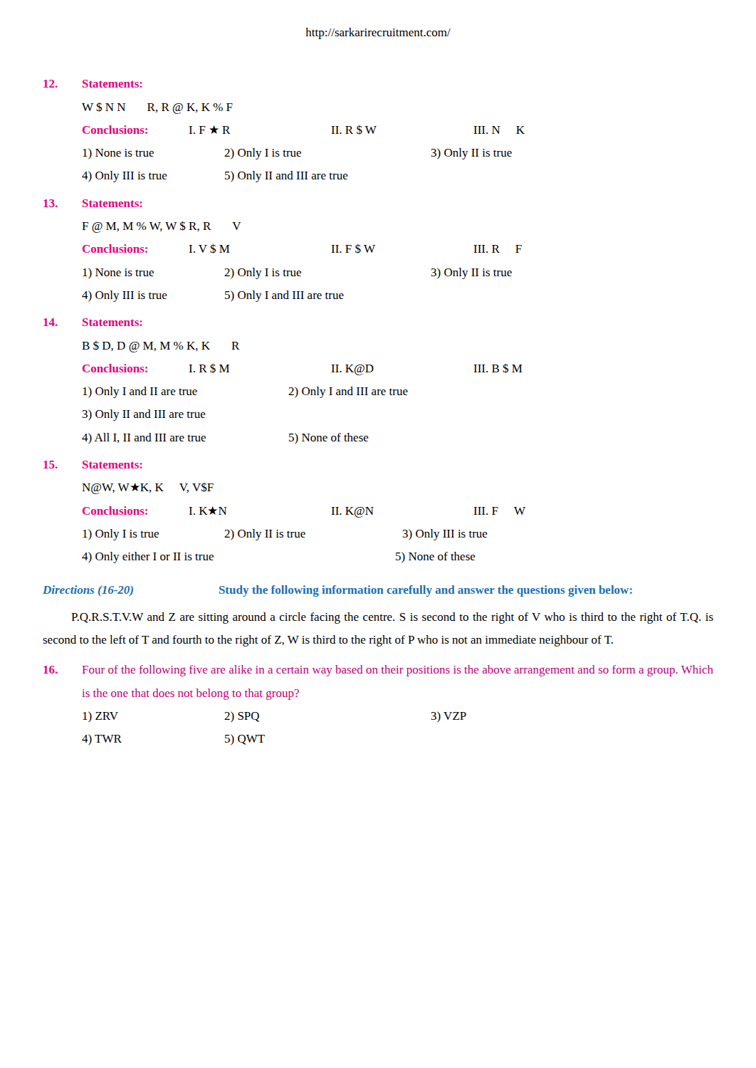http://sarkarirecruitment.com/
12.
Statements:
W $ N N R, R @ K, K % F
Conclusions:
I. F ★ R
II. R $ W
III. N K
1) None is true
2) Only I is true
3) Only II is true
4) Only III is true
5) Only II and III are true
13.
Statements:
F @ M, M % W, W $ R, R V
Conclusions:
I. V $ M
II. F $ W
III. R F
1) None is true
2) Only I is true
3) Only II is true
4) Only III is true
5) Only I and III are true
14.
Statements:
B $ D, D @ M, M % K, K R
Conclusions:
I. R $ M
II. K@D
III. B $ M
1) Only I and II are true
2) Only I and III are true
3) Only II and III are true
4) All I, II and III are true
5) None of these
15.
Statements:
N@W, W★K, K V, V$F
Conclusions:
I. K★N
II. K@N
III. F W
1) Only I is true
2) Only II is true
3) Only III is true
4) Only either I or II is true
5) None of these
Directions (16-20)
Study the following information carefully and answer the questions given below:
P.Q.R.S.T.V.W and Z are sitting around a circle facing the centre. S is second to the right of V who is third to the right of T.Q. is second to the left of T and fourth to the right of Z, W is third to the right of P who is not an immediate neighbour of T.
16.
Four of the following five are alike in a certain way based on their positions is the above arrangement and so form a group. Which is the one that does not belong to that group?
1) ZRV
2) SPQ
3) VZP
4) TWR
5) QWT